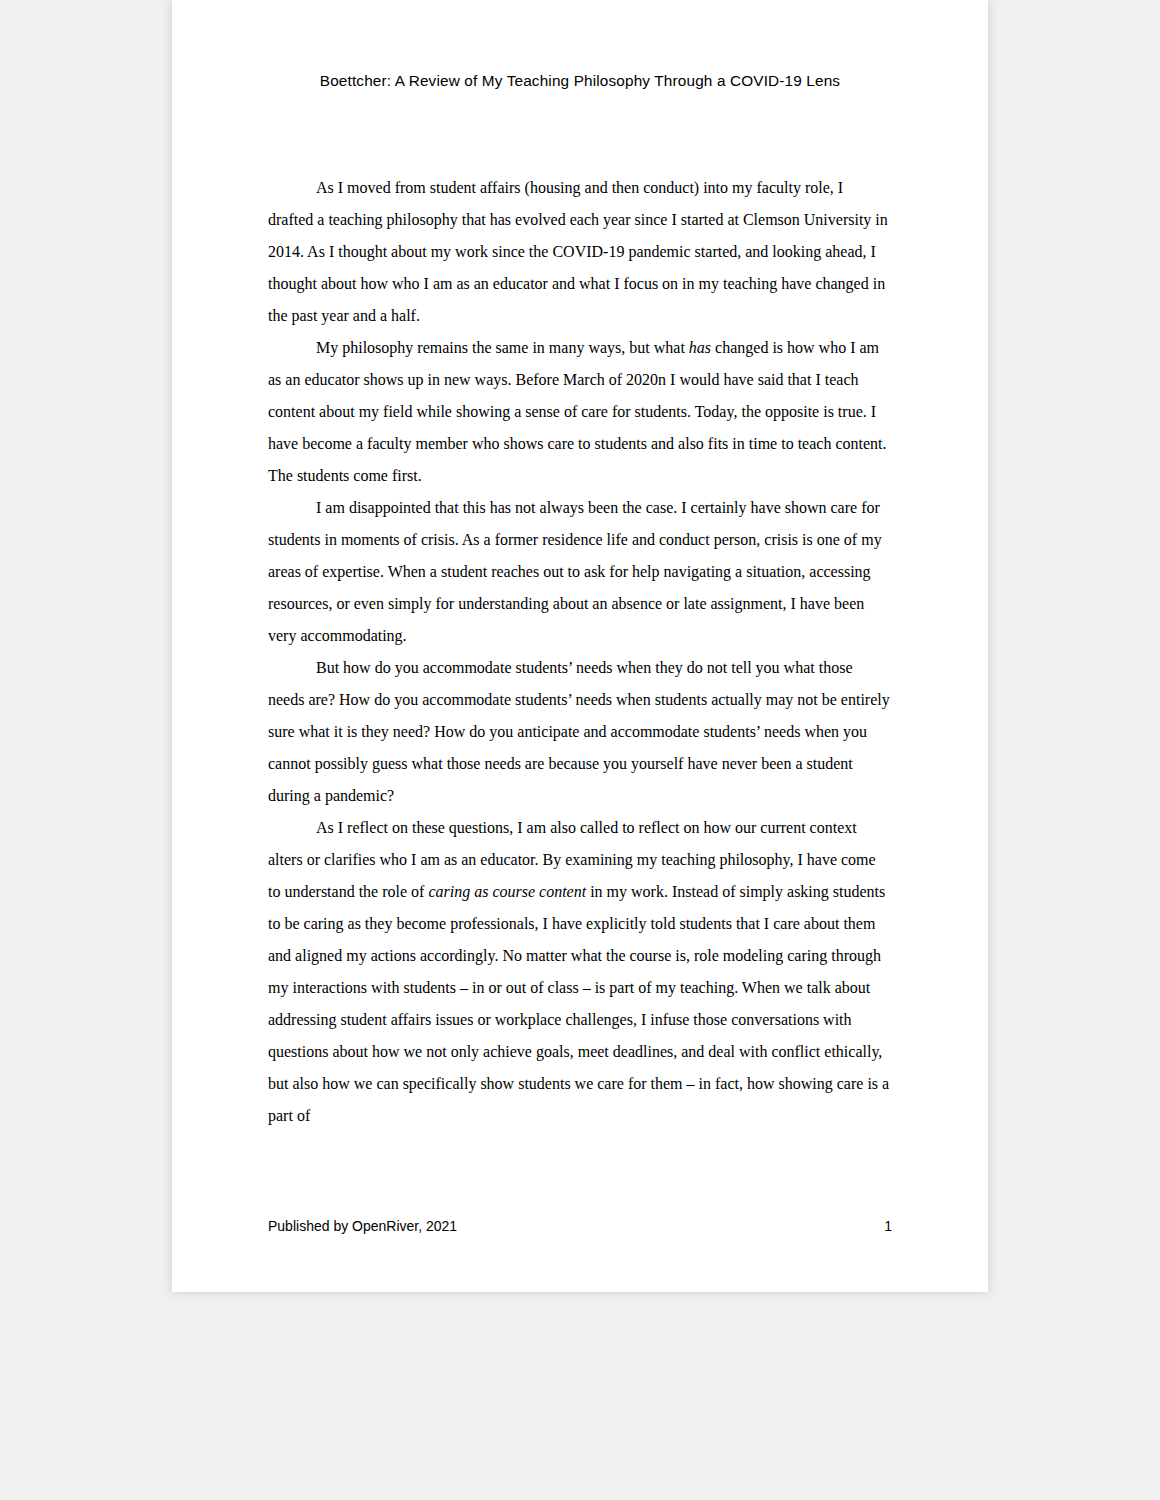Boettcher: A Review of My Teaching Philosophy Through a COVID-19 Lens
As I moved from student affairs (housing and then conduct) into my faculty role, I drafted a teaching philosophy that has evolved each year since I started at Clemson University in 2014. As I thought about my work since the COVID-19 pandemic started, and looking ahead, I thought about how who I am as an educator and what I focus on in my teaching have changed in the past year and a half.
My philosophy remains the same in many ways, but what has changed is how who I am as an educator shows up in new ways. Before March of 2020n I would have said that I teach content about my field while showing a sense of care for students. Today, the opposite is true. I have become a faculty member who shows care to students and also fits in time to teach content. The students come first.
I am disappointed that this has not always been the case. I certainly have shown care for students in moments of crisis. As a former residence life and conduct person, crisis is one of my areas of expertise. When a student reaches out to ask for help navigating a situation, accessing resources, or even simply for understanding about an absence or late assignment, I have been very accommodating.
But how do you accommodate students’ needs when they do not tell you what those needs are? How do you accommodate students’ needs when students actually may not be entirely sure what it is they need? How do you anticipate and accommodate students’ needs when you cannot possibly guess what those needs are because you yourself have never been a student during a pandemic?
As I reflect on these questions, I am also called to reflect on how our current context alters or clarifies who I am as an educator. By examining my teaching philosophy, I have come to understand the role of caring as course content in my work. Instead of simply asking students to be caring as they become professionals, I have explicitly told students that I care about them and aligned my actions accordingly. No matter what the course is, role modeling caring through my interactions with students – in or out of class – is part of my teaching. When we talk about addressing student affairs issues or workplace challenges, I infuse those conversations with questions about how we not only achieve goals, meet deadlines, and deal with conflict ethically, but also how we can specifically show students we care for them – in fact, how showing care is a part of
Published by OpenRiver, 2021
1